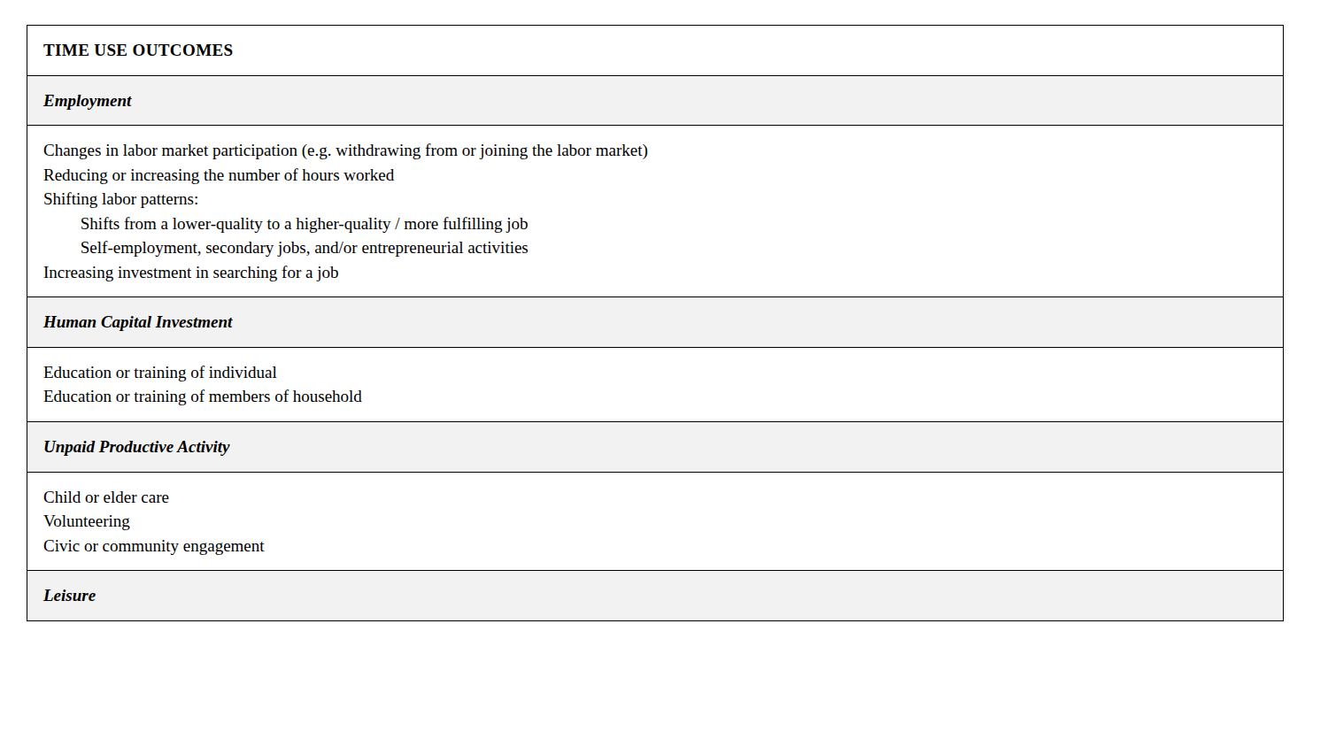| TIME USE OUTCOMES |
| Employment |
| Changes in labor market participation (e.g. withdrawing from or joining the labor market) Reducing or increasing the number of hours worked Shifting labor patterns: Shifts from a lower-quality to a higher-quality / more fulfilling job Self-employment, secondary jobs, and/or entrepreneurial activities Increasing investment in searching for a job |
| Human Capital Investment |
| Education or training of individual Education or training of members of household |
| Unpaid Productive Activity |
| Child or elder care Volunteering Civic or community engagement |
| Leisure |